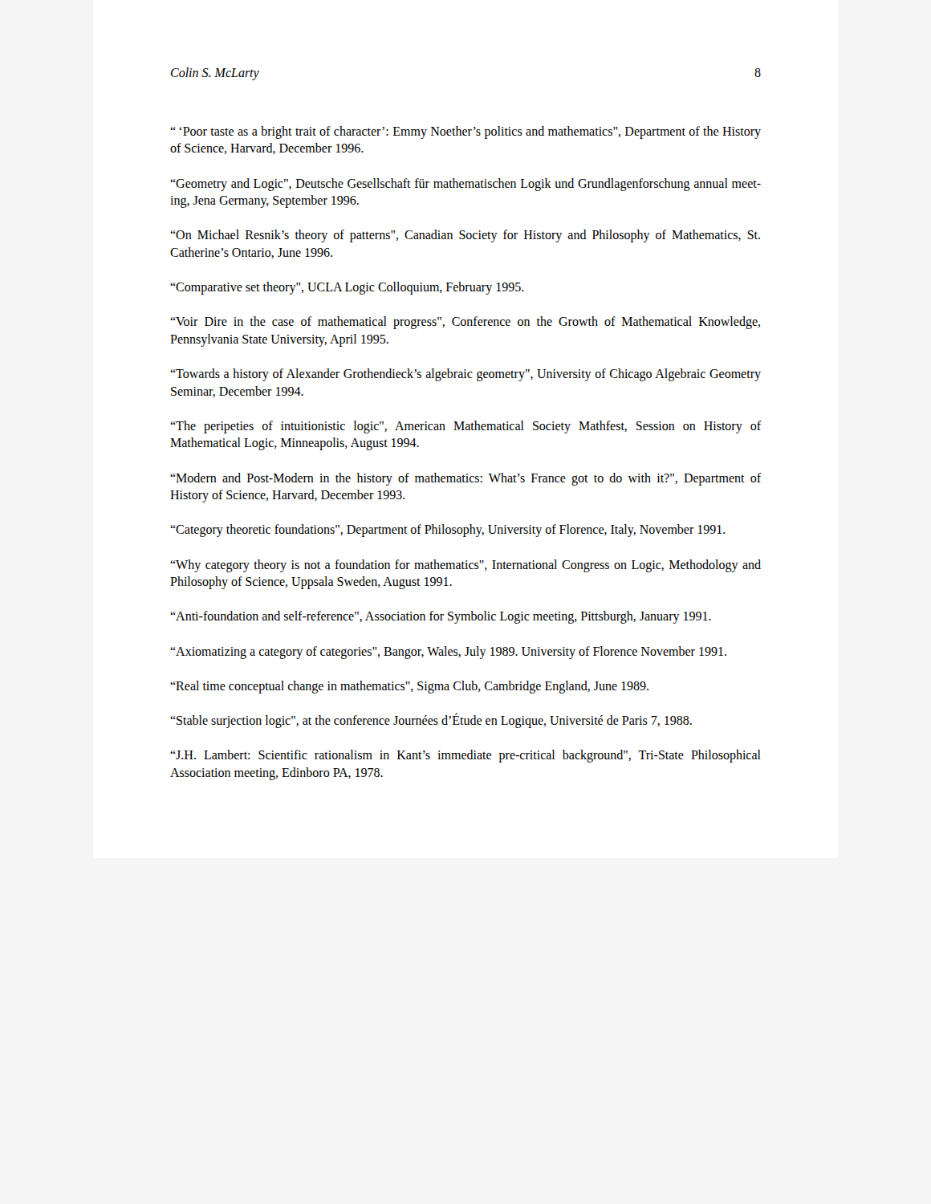Colin S. McLarty 8
“ ‘Poor taste as a bright trait of character’: Emmy Noether’s politics and mathematics", Department of the History of Science, Harvard, December 1996.
“Geometry and Logic", Deutsche Gesellschaft für mathematischen Logik und Grundlagenforschung annual meeting, Jena Germany, September 1996.
“On Michael Resnik’s theory of patterns", Canadian Society for History and Philosophy of Mathematics, St. Catherine’s Ontario, June 1996.
“Comparative set theory", UCLA Logic Colloquium, February 1995.
“Voir Dire in the case of mathematical progress", Conference on the Growth of Mathematical Knowledge, Pennsylvania State University, April 1995.
“Towards a history of Alexander Grothendieck’s algebraic geometry", University of Chicago Algebraic Geometry Seminar, December 1994.
“The peripeties of intuitionistic logic", American Mathematical Society Mathfest, Session on History of Mathematical Logic, Minneapolis, August 1994.
“Modern and Post-Modern in the history of mathematics: What’s France got to do with it?", Department of History of Science, Harvard, December 1993.
“Category theoretic foundations", Department of Philosophy, University of Florence, Italy, November 1991.
“Why category theory is not a foundation for mathematics", International Congress on Logic, Methodology and Philosophy of Science, Uppsala Sweden, August 1991.
“Anti-foundation and self-reference", Association for Symbolic Logic meeting, Pittsburgh, January 1991.
“Axiomatizing a category of categories", Bangor, Wales, July 1989. University of Florence November 1991.
“Real time conceptual change in mathematics", Sigma Club, Cambridge England, June 1989.
“Stable surjection logic", at the conference Journées d’Étude en Logique, Université de Paris 7, 1988.
“J.H. Lambert: Scientific rationalism in Kant’s immediate pre-critical background", Tri-State Philosophical Association meeting, Edinboro PA, 1978.